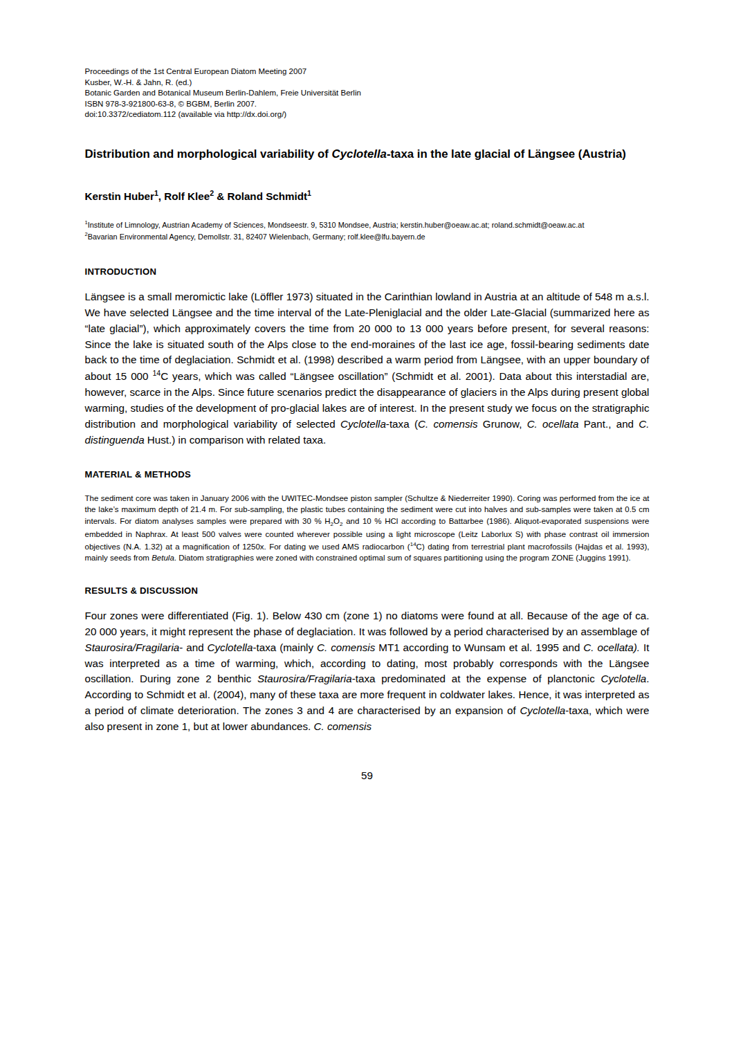Proceedings of the 1st Central European Diatom Meeting 2007
Kusber, W.-H. & Jahn, R. (ed.)
Botanic Garden and Botanical Museum Berlin-Dahlem, Freie Universität Berlin
ISBN 978-3-921800-63-8, © BGBM, Berlin 2007.
doi:10.3372/cediatom.112 (available via http://dx.doi.org/)
Distribution and morphological variability of Cyclotella-taxa in the late glacial of Längsee (Austria)
Kerstin Huber1, Rolf Klee2 & Roland Schmidt1
1Institute of Limnology, Austrian Academy of Sciences, Mondseestr. 9, 5310 Mondsee, Austria; kerstin.huber@oeaw.ac.at; roland.schmidt@oeaw.ac.at
2Bavarian Environmental Agency, Demollstr. 31, 82407 Wielenbach, Germany; rolf.klee@lfu.bayern.de
INTRODUCTION
Längsee is a small meromictic lake (Löffler 1973) situated in the Carinthian lowland in Austria at an altitude of 548 m a.s.l. We have selected Längsee and the time interval of the Late-Pleniglacial and the older Late-Glacial (summarized here as “late glacial”), which approximately covers the time from 20 000 to 13 000 years before present, for several reasons: Since the lake is situated south of the Alps close to the end-moraines of the last ice age, fossil-bearing sediments date back to the time of deglaciation. Schmidt et al. (1998) described a warm period from Längsee, with an upper boundary of about 15 000 14C years, which was called “Längsee oscillation” (Schmidt et al. 2001). Data about this interstadial are, however, scarce in the Alps. Since future scenarios predict the disappearance of glaciers in the Alps during present global warming, studies of the development of pro-glacial lakes are of interest. In the present study we focus on the stratigraphic distribution and morphological variability of selected Cyclotella-taxa (C. comensis Grunow, C. ocellata Pant., and C. distinguenda Hust.) in comparison with related taxa.
MATERIAL & METHODS
The sediment core was taken in January 2006 with the UWITEC-Mondsee piston sampler (Schultze & Niederreiter 1990). Coring was performed from the ice at the lake’s maximum depth of 21.4 m. For sub-sampling, the plastic tubes containing the sediment were cut into halves and sub-samples were taken at 0.5 cm intervals. For diatom analyses samples were prepared with 30 % H2O2 and 10 % HCl according to Battarbee (1986). Aliquot-evaporated suspensions were embedded in Naphrax. At least 500 valves were counted wherever possible using a light microscope (Leitz Laborlux S) with phase contrast oil immersion objectives (N.A. 1.32) at a magnification of 1250x. For dating we used AMS radiocarbon (14C) dating from terrestrial plant macrofossils (Hajdas et al. 1993), mainly seeds from Betula. Diatom stratigraphies were zoned with constrained optimal sum of squares partitioning using the program ZONE (Juggins 1991).
RESULTS & DISCUSSION
Four zones were differentiated (Fig. 1). Below 430 cm (zone 1) no diatoms were found at all. Because of the age of ca. 20 000 years, it might represent the phase of deglaciation. It was followed by a period characterised by an assemblage of Staurosira/Fragilaria- and Cyclotella-taxa (mainly C. comensis MT1 according to Wunsam et al. 1995 and C. ocellata). It was interpreted as a time of warming, which, according to dating, most probably corresponds with the Längsee oscillation. During zone 2 benthic Staurosira/Fragilaria-taxa predominated at the expense of planctonic Cyclotella. According to Schmidt et al. (2004), many of these taxa are more frequent in coldwater lakes. Hence, it was interpreted as a period of climate deterioration. The zones 3 and 4 are characterised by an expansion of Cyclotella-taxa, which were also present in zone 1, but at lower abundances. C. comensis
59